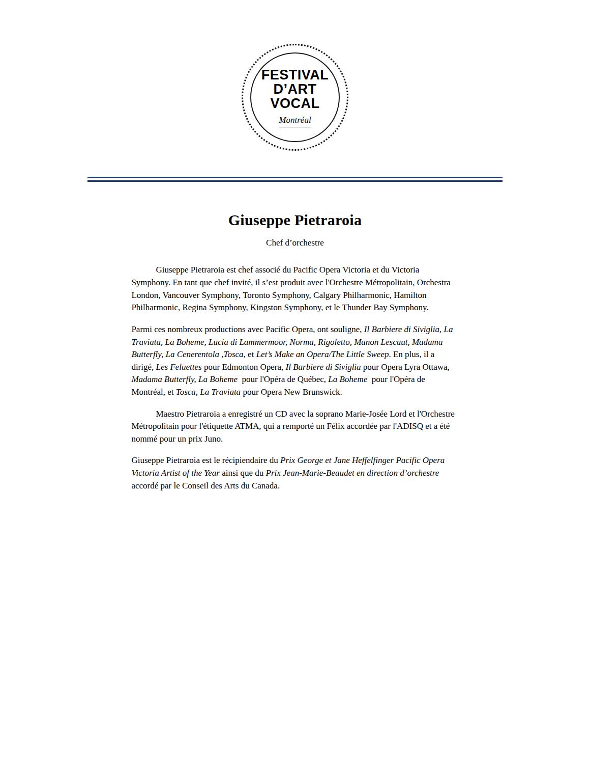Festival
d’art vocal
Montréal
Giuseppe Pietraroia
Chef d’orchestre
Giuseppe Pietraroia est chef associé du Pacific Opera Victoria et du Victoria Symphony. En tant que chef invité, il s’est produit avec l'Orchestre Métropolitain, Orchestra London, Vancouver Symphony, Toronto Symphony, Calgary Philharmonic, Hamilton Philharmonic, Regina Symphony, Kingston Symphony, et le Thunder Bay Symphony.
Parmi ces nombreux productions avec Pacific Opera, ont souligne, Il Barbiere di Siviglia, La Traviata, La Boheme, Lucia di Lammermoor, Norma, Rigoletto, Manon Lescaut, Madama Butterfly, La Cenerentola ,Tosca, et Let’s Make an Opera/The Little Sweep. En plus, il a dirigé, Les Feluettes pour Edmonton Opera, Il Barbiere di Siviglia pour Opera Lyra Ottawa, Madama Butterfly, La Boheme pour l'Opéra de Québec, La Boheme pour l'Opéra de Montréal, et Tosca, La Traviata pour Opera New Brunswick.
Maestro Pietraroia a enregistré un CD avec la soprano Marie-Josée Lord et l'Orchestre Métropolitain pour l'étiquette ATMA, qui a remporté un Félix accordée par l'ADISQ et a été nommé pour un prix Juno.
Giuseppe Pietraroia est le récipiendaire du Prix George et Jane Heffelfinger Pacific Opera Victoria Artist of the Year ainsi que du Prix Jean-Marie-Beaudet en direction d’orchestre accordé par le Conseil des Arts du Canada.